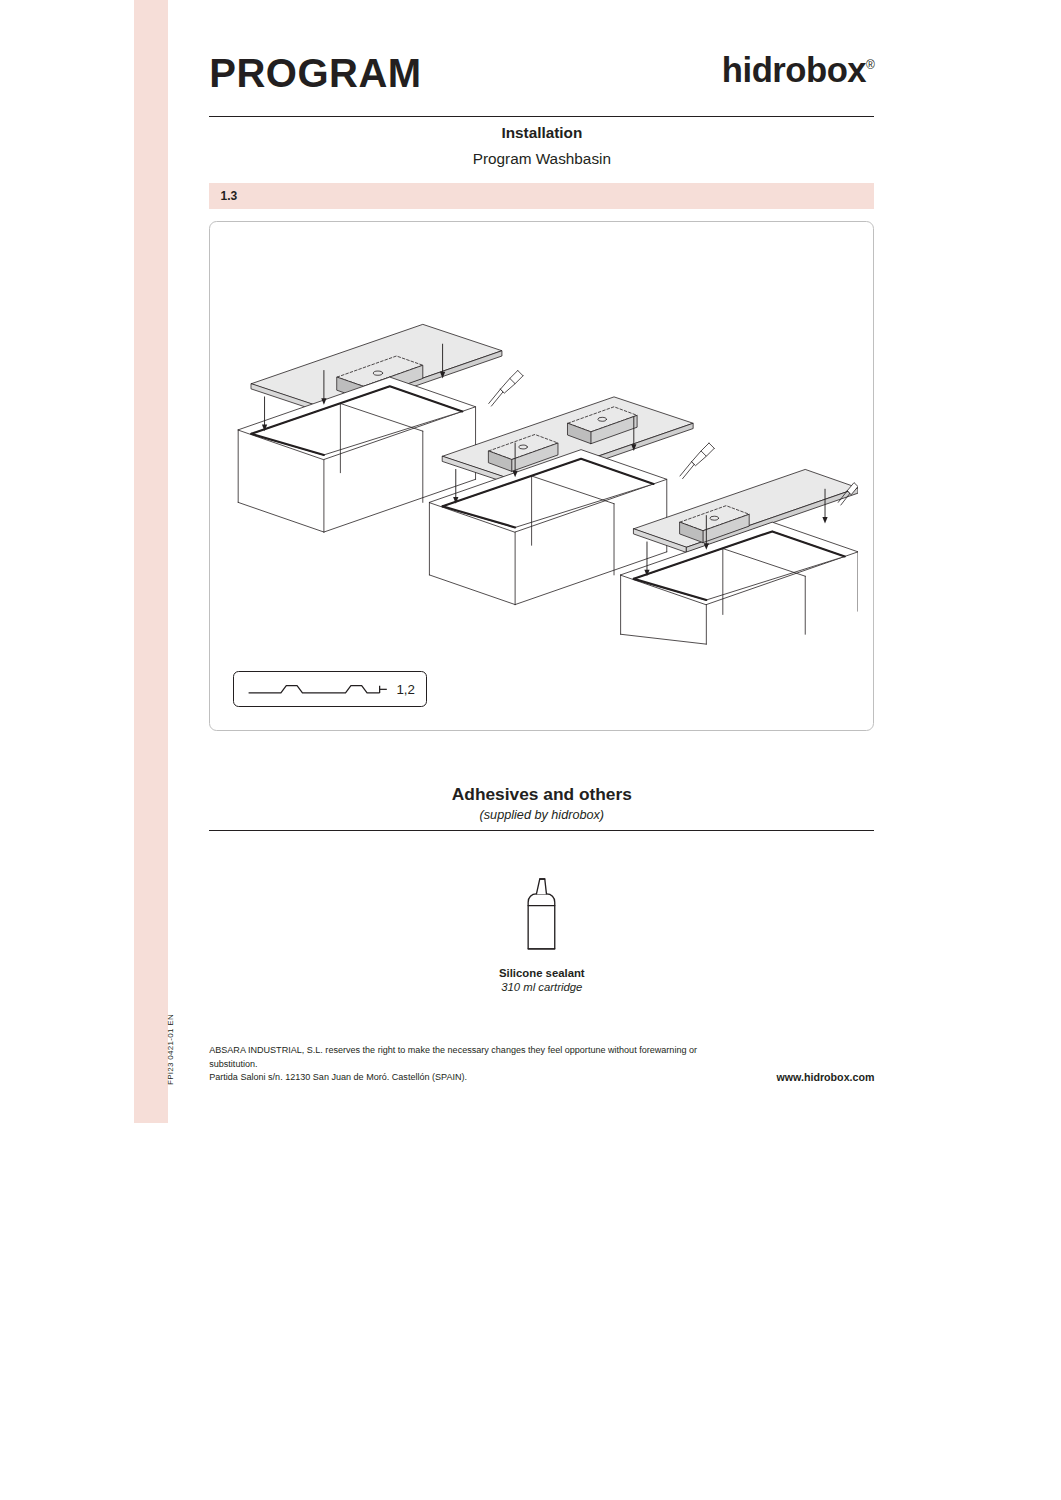PROGRAM
hidrobox®
Installation
Program Washbasin
1.3
1,2
Adhesives and others
(supplied by hidrobox)
Silicone sealant
310 ml cartridge
FPI23 0421-01 EN
ABSARA INDUSTRIAL, S.L. reserves the right to make the necessary changes they feel opportune without forewarning or substitution.
Partida Saloni s/n. 12130 San Juan de Moró. Castellón (SPAIN).
www.hidrobox.com